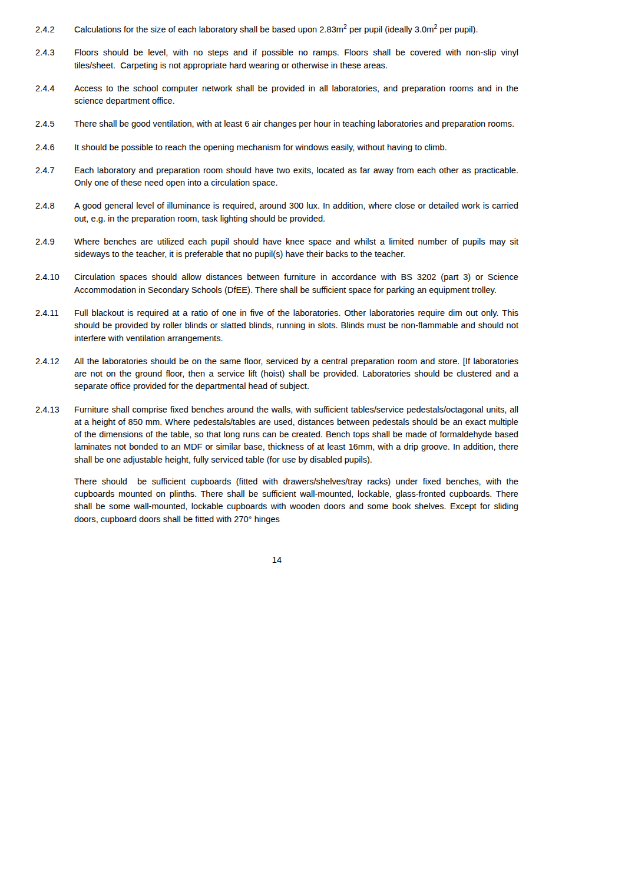2.4.2
Calculations for the size of each laboratory shall be based upon 2.83m2 per pupil (ideally 3.0m2 per pupil).
2.4.3
Floors should be level, with no steps and if possible no ramps. Floors shall be covered with non-slip vinyl tiles/sheet. Carpeting is not appropriate hard wearing or otherwise in these areas.
2.4.4
Access to the school computer network shall be provided in all laboratories, and preparation rooms and in the science department office.
2.4.5
There shall be good ventilation, with at least 6 air changes per hour in teaching laboratories and preparation rooms.
2.4.6
It should be possible to reach the opening mechanism for windows easily, without having to climb.
2.4.7
Each laboratory and preparation room should have two exits, located as far away from each other as practicable. Only one of these need open into a circulation space.
2.4.8
A good general level of illuminance is required, around 300 lux. In addition, where close or detailed work is carried out, e.g. in the preparation room, task lighting should be provided.
2.4.9
Where benches are utilized each pupil should have knee space and whilst a limited number of pupils may sit sideways to the teacher, it is preferable that no pupil(s) have their backs to the teacher.
2.4.10
Circulation spaces should allow distances between furniture in accordance with BS 3202 (part 3) or Science Accommodation in Secondary Schools (DfEE). There shall be sufficient space for parking an equipment trolley.
2.4.11
Full blackout is required at a ratio of one in five of the laboratories. Other laboratories require dim out only. This should be provided by roller blinds or slatted blinds, running in slots. Blinds must be non-flammable and should not interfere with ventilation arrangements.
2.4.12
All the laboratories should be on the same floor, serviced by a central preparation room and store. [If laboratories are not on the ground floor, then a service lift (hoist) shall be provided. Laboratories should be clustered and a separate office provided for the departmental head of subject.
2.4.13
Furniture shall comprise fixed benches around the walls, with sufficient tables/service pedestals/octagonal units, all at a height of 850 mm. Where pedestals/tables are used, distances between pedestals should be an exact multiple of the dimensions of the table, so that long runs can be created. Bench tops shall be made of formaldehyde based laminates not bonded to an MDF or similar base, thickness of at least 16mm, with a drip groove. In addition, there shall be one adjustable height, fully serviced table (for use by disabled pupils).
There should be sufficient cupboards (fitted with drawers/shelves/tray racks) under fixed benches, with the cupboards mounted on plinths. There shall be sufficient wall-mounted, lockable, glass-fronted cupboards. There shall be some wall-mounted, lockable cupboards with wooden doors and some book shelves. Except for sliding doors, cupboard doors shall be fitted with 270° hinges
14